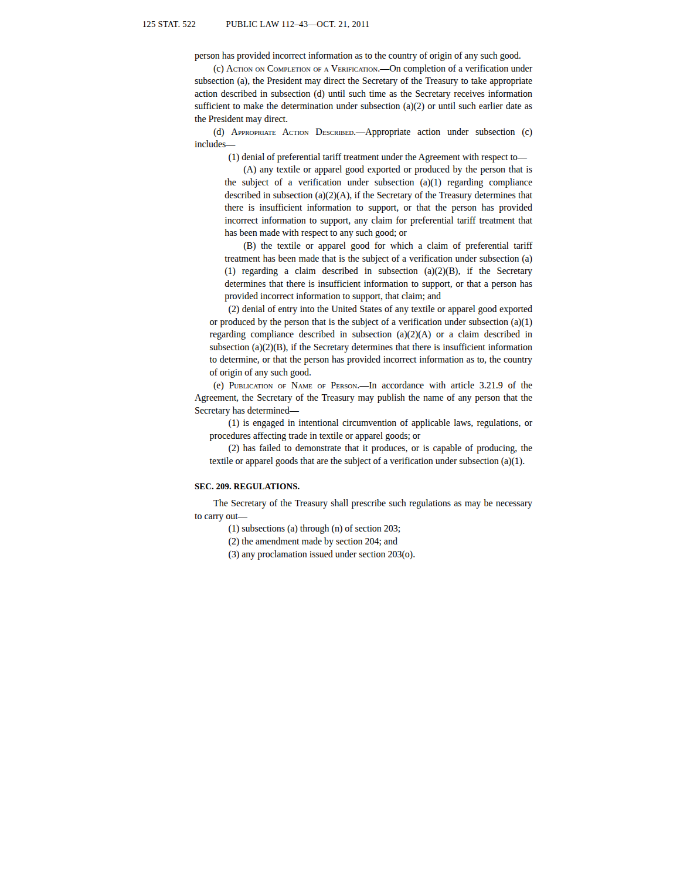125 STAT. 522 PUBLIC LAW 112–43—OCT. 21, 2011
person has provided incorrect information as to the country of origin of any such good.
(c) Action on Completion of a Verification.—On completion of a verification under subsection (a), the President may direct the Secretary of the Treasury to take appropriate action described in subsection (d) until such time as the Secretary receives information sufficient to make the determination under subsection (a)(2) or until such earlier date as the President may direct.
(d) Appropriate Action Described.—Appropriate action under subsection (c) includes—
(1) denial of preferential tariff treatment under the Agreement with respect to—
(A) any textile or apparel good exported or produced by the person that is the subject of a verification under subsection (a)(1) regarding compliance described in subsection (a)(2)(A), if the Secretary of the Treasury determines that there is insufficient information to support, or that the person has provided incorrect information to support, any claim for preferential tariff treatment that has been made with respect to any such good; or
(B) the textile or apparel good for which a claim of preferential tariff treatment has been made that is the subject of a verification under subsection (a)(1) regarding a claim described in subsection (a)(2)(B), if the Secretary determines that there is insufficient information to support, or that a person has provided incorrect information to support, that claim; and
(2) denial of entry into the United States of any textile or apparel good exported or produced by the person that is the subject of a verification under subsection (a)(1) regarding compliance described in subsection (a)(2)(A) or a claim described in subsection (a)(2)(B), if the Secretary determines that there is insufficient information to determine, or that the person has provided incorrect information as to, the country of origin of any such good.
(e) Publication of Name of Person.—In accordance with article 3.21.9 of the Agreement, the Secretary of the Treasury may publish the name of any person that the Secretary has determined—
(1) is engaged in intentional circumvention of applicable laws, regulations, or procedures affecting trade in textile or apparel goods; or
(2) has failed to demonstrate that it produces, or is capable of producing, the textile or apparel goods that are the subject of a verification under subsection (a)(1).
SEC. 209. REGULATIONS.
The Secretary of the Treasury shall prescribe such regulations as may be necessary to carry out—
(1) subsections (a) through (n) of section 203;
(2) the amendment made by section 204; and
(3) any proclamation issued under section 203(o).